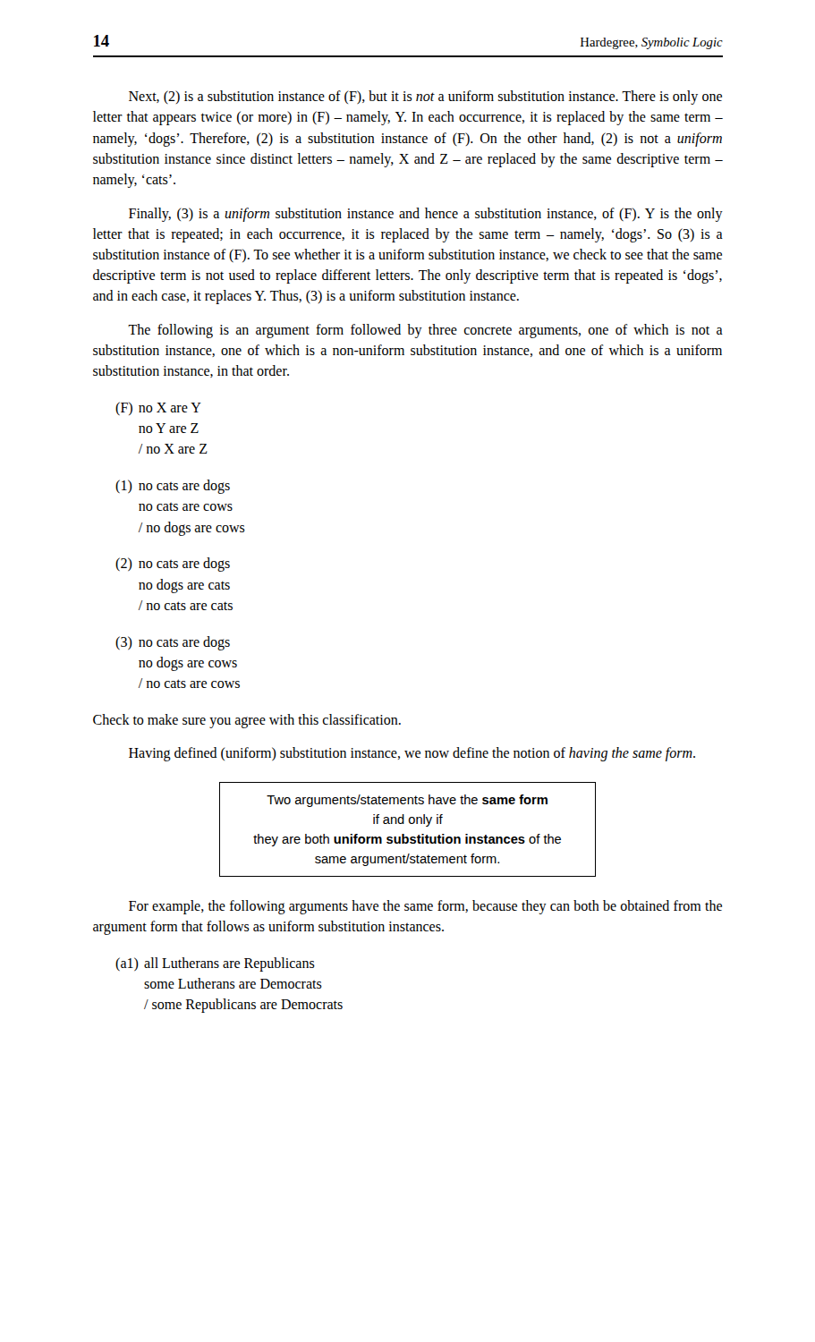14 Hardegree, Symbolic Logic
Next, (2) is a substitution instance of (F), but it is not a uniform substitution instance. There is only one letter that appears twice (or more) in (F) – namely, Y. In each occurrence, it is replaced by the same term – namely, ‘dogs’. Therefore, (2) is a substitution instance of (F). On the other hand, (2) is not a uniform substitution instance since distinct letters – namely, X and Z – are replaced by the same descriptive term – namely, ‘cats’.
Finally, (3) is a uniform substitution instance and hence a substitution instance, of (F). Y is the only letter that is repeated; in each occurrence, it is replaced by the same term – namely, ‘dogs’. So (3) is a substitution instance of (F). To see whether it is a uniform substitution instance, we check to see that the same descriptive term is not used to replace different letters. The only descriptive term that is repeated is ‘dogs’, and in each case, it replaces Y. Thus, (3) is a uniform substitution instance.
The following is an argument form followed by three concrete arguments, one of which is not a substitution instance, one of which is a non-uniform substitution instance, and one of which is a uniform substitution instance, in that order.
(F)
no X are Y
no Y are Z
/ no X are Z
(1)
no cats are dogs
no cats are cows
/ no dogs are cows
(2)
no cats are dogs
no dogs are cats
/ no cats are cats
(3)
no cats are dogs
no dogs are cows
/ no cats are cows
Check to make sure you agree with this classification.
Having defined (uniform) substitution instance, we now define the notion of having the same form.
Two arguments/statements have the same form
if and only if
they are both uniform substitution instances of the
same argument/statement form.
For example, the following arguments have the same form, because they can both be obtained from the argument form that follows as uniform substitution instances.
(a1)
all Lutherans are Republicans
some Lutherans are Democrats
/ some Republicans are Democrats